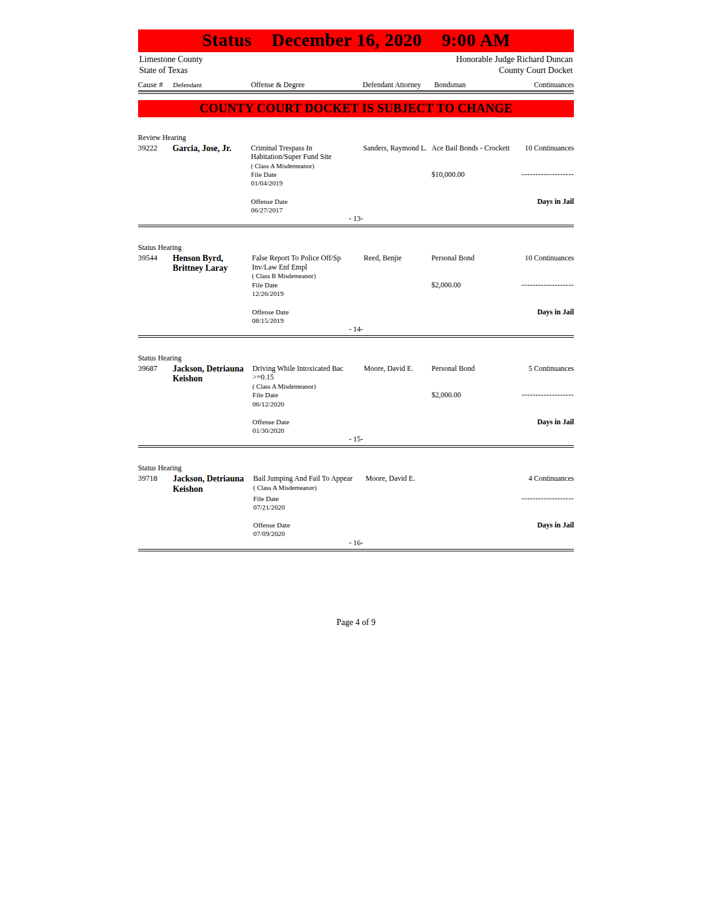Status December 16, 20209:00 AM
| Limestone County | Honorable Judge Richard Duncan |
| State of Texas | County Court Docket |
| Cause # | Defendant | Offense & Degree | Defendant Attorney | Bondsman | Continuances |
COUNTY COURT DOCKET IS SUBJECT TO CHANGE
Review Hearing
| 39222 | Garcia, Jose, Jr. | Criminal Trespass In Habitation/Super Fund Site ( Class A Misdemeanor) | Sanders, Raymond L. | Ace Bail Bonds - Crockett | 10 Continuances |
| | | File Date 01/04/2019 | | $10,000.00 | ------------------- |
| | | Offense Date 06/27/2017 | | | Days in Jail |
| - 13- |
Status Hearing
| 39544 | Henson Byrd, Brittney Laray | False Report To Police Off/Sp Inv/Law Enf Empl ( Class B Misdemeanor) | Reed, Benjie | Personal Bond | 10 Continuances |
| | | File Date 12/26/2019 | | $2,000.00 | ------------------- |
| | | Offense Date 08/15/2019 | | | Days in Jail |
| - 14- |
Status Hearing
| 39687 | Jackson, Detriauna Keishon | Driving While Intoxicated Bac >=0.15 ( Class A Misdemeanor) | Moore, David E. | Personal Bond | 5 Continuances |
| | | File Date 06/12/2020 | | $2,000.00 | ------------------- |
| | | Offense Date 01/30/2020 | | | Days in Jail |
| - 15- |
Status Hearing
| 39718 | Jackson, Detriauna Keishon | Bail Jumping And Fail To Appear ( Class A Misdemeanor) | Moore, David E. | | 4 Continuances |
| | | File Date 07/21/2020 | | | ------------------- |
| | | Offense Date 07/09/2020 | | | Days in Jail |
| - 16- |
Page 4 of 9